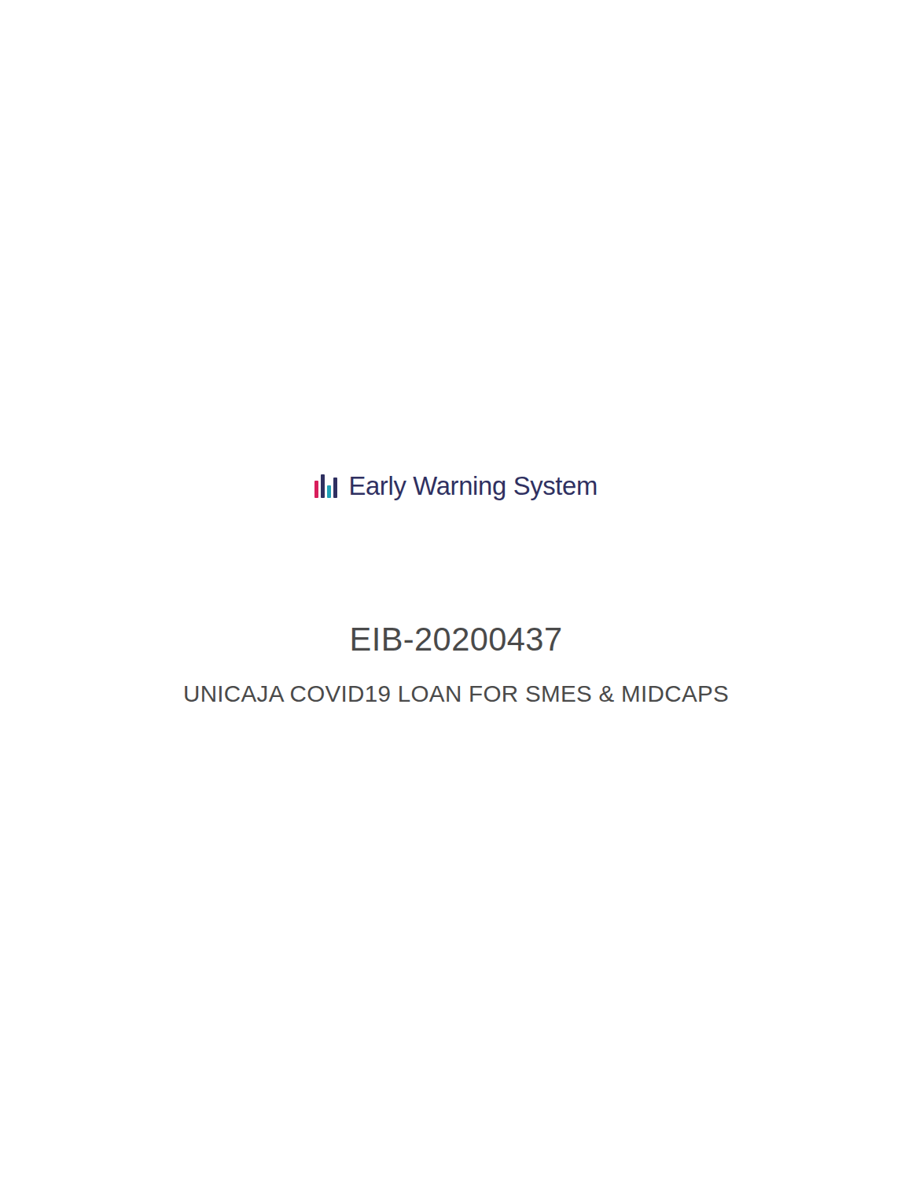Early Warning System
EIB-20200437
UNICAJA COVID19 LOAN FOR SMES & MIDCAPS